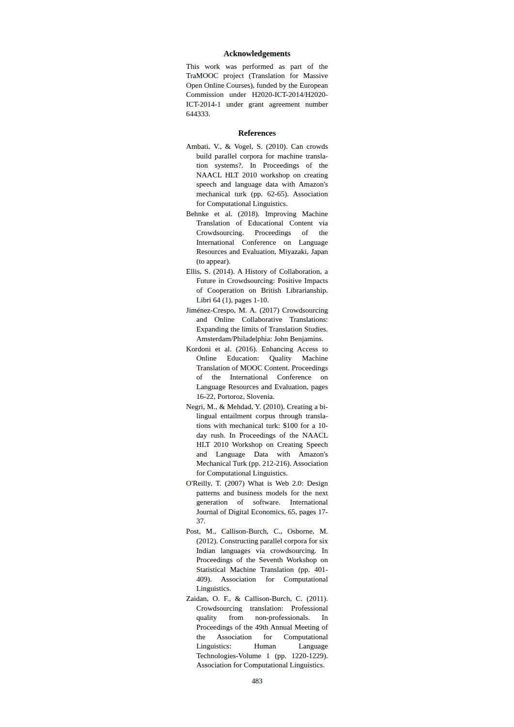Acknowledgements
This work was performed as part of the TraMOOC project (Translation for Massive Open Online Courses), funded by the European Commission under H2020-ICT-2014/H2020-ICT-2014-1 under grant agreement number 644333.
References
Ambati, V., & Vogel, S. (2010). Can crowds build parallel corpora for machine translation systems?. In Proceedings of the NAACL HLT 2010 workshop on creating speech and language data with Amazon's mechanical turk (pp. 62-65). Association for Computational Linguistics.
Behnke et al. (2018). Improving Machine Translation of Educational Content via Crowdsourcing. Proceedings of the International Conference on Language Resources and Evaluation, Miyazaki, Japan (to appear).
Ellis, S. (2014). A History of Collaboration, a Future in Crowdsourcing: Positive Impacts of Cooperation on British Librarianship. Libri 64 (1), pages 1-10.
Jiménez-Crespo, M. A. (2017) Crowdsourcing and Online Collaborative Translations: Expanding the limits of Translation Studies. Amsterdam/Philadelphia: John Benjamins.
Kordoni et al. (2016). Enhancing Access to Online Education: Quality Machine Translation of MOOC Content. Proceedings of the International Conference on Language Resources and Evaluation, pages 16-22, Portoroz, Slovenia.
Negri, M., & Mehdad, Y. (2010). Creating a bi-lingual entailment corpus through translations with mechanical turk: $100 for a 10-day rush. In Proceedings of the NAACL HLT 2010 Workshop on Creating Speech and Language Data with Amazon's Mechanical Turk (pp. 212-216). Association for Computational Linguistics.
O'Reilly, T. (2007) What is Web 2.0: Design patterns and business models for the next generation of software. International Journal of Digital Economics, 65, pages 17-37.
Post, M., Callison-Burch, C., Osborne, M. (2012). Constructing parallel corpora for six Indian languages via crowdsourcing. In Proceedings of the Seventh Workshop on Statistical Machine Translation (pp. 401-409). Association for Computational Linguistics.
Zaidan, O. F., & Callison-Burch, C. (2011). Crowdsourcing translation: Professional quality from non-professionals. In Proceedings of the 49th Annual Meeting of the Association for Computational Linguistics: Human Language Technologies-Volume 1 (pp. 1220-1229). Association for Computational Linguistics.
483